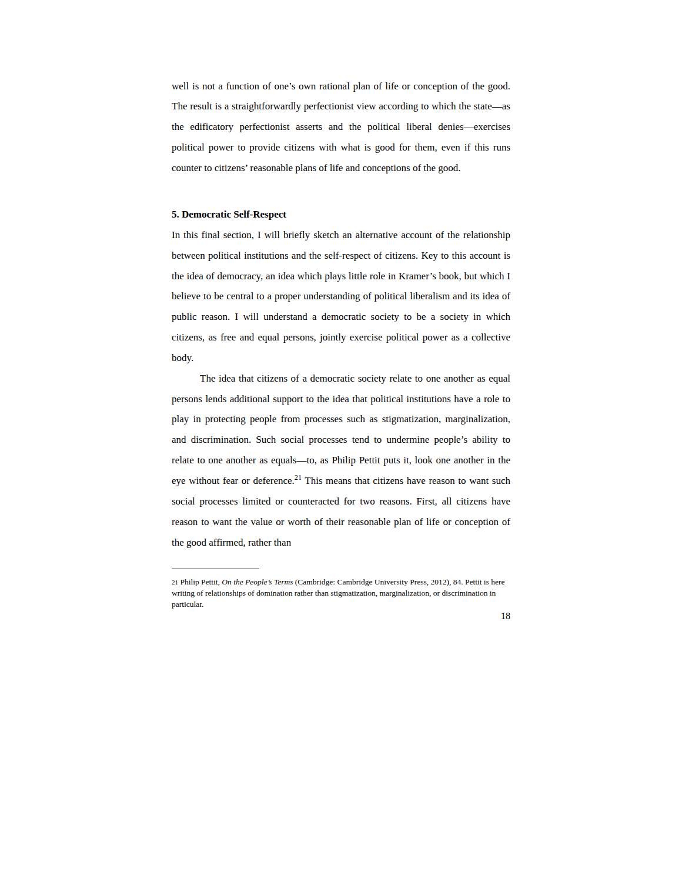well is not a function of one’s own rational plan of life or conception of the good. The result is a straightforwardly perfectionist view according to which the state—as the edificatory perfectionist asserts and the political liberal denies—exercises political power to provide citizens with what is good for them, even if this runs counter to citizens’ reasonable plans of life and conceptions of the good.
5. Democratic Self-Respect
In this final section, I will briefly sketch an alternative account of the relationship between political institutions and the self-respect of citizens. Key to this account is the idea of democracy, an idea which plays little role in Kramer’s book, but which I believe to be central to a proper understanding of political liberalism and its idea of public reason. I will understand a democratic society to be a society in which citizens, as free and equal persons, jointly exercise political power as a collective body.
The idea that citizens of a democratic society relate to one another as equal persons lends additional support to the idea that political institutions have a role to play in protecting people from processes such as stigmatization, marginalization, and discrimination. Such social processes tend to undermine people’s ability to relate to one another as equals—to, as Philip Pettit puts it, look one another in the eye without fear or deference.21 This means that citizens have reason to want such social processes limited or counteracted for two reasons. First, all citizens have reason to want the value or worth of their reasonable plan of life or conception of the good affirmed, rather than
21 Philip Pettit, On the People’s Terms (Cambridge: Cambridge University Press, 2012), 84. Pettit is here writing of relationships of domination rather than stigmatization, marginalization, or discrimination in particular.
18